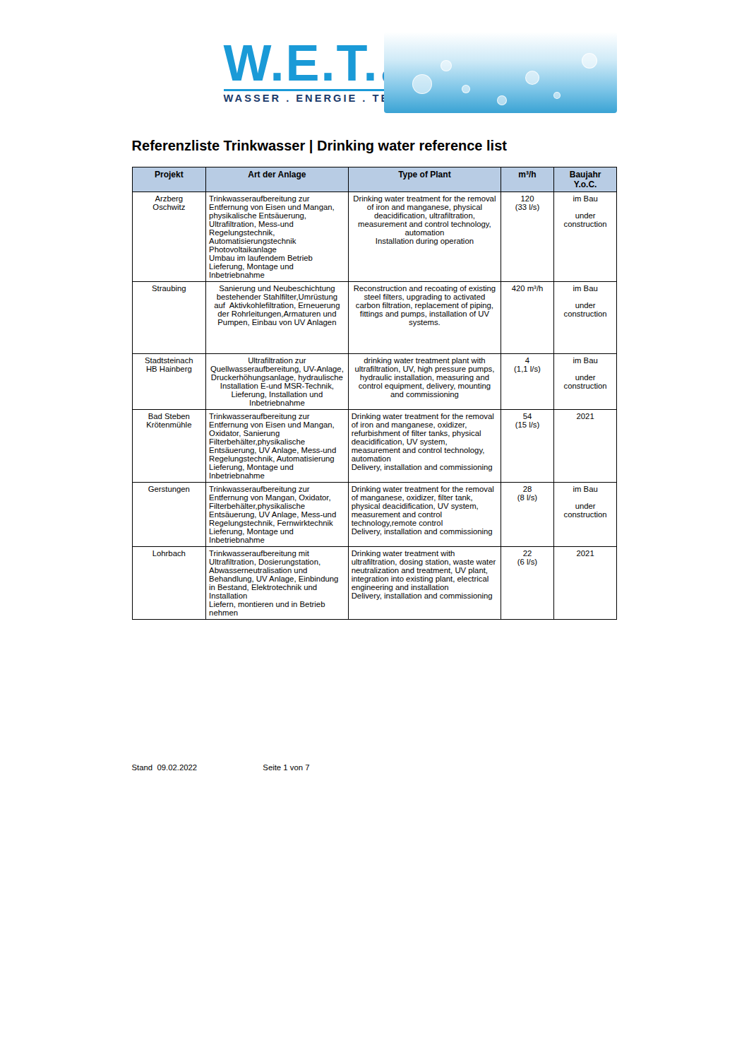W.E.T. GmbH
Wasser . Energie . Technologie
Referenzliste Trinkwasser | Drinking water reference list
| Projekt | Art der Anlage | Type of Plant | m³/h | Baujahr Y.o.C. |
| --- | --- | --- | --- | --- |
| Arzberg Oschwitz | Trinkwasseraufbereitung zur Entfernung von Eisen und Mangan, physikalische Entsäuerung, Ultrafiltration, Mess-und Regelungstechnik, Automatisierungstechnik Photovoltaikanlage Umbau im laufendem Betrieb Lieferung, Montage und Inbetriebnahme | Drinking water treatment for the removal of iron and manganese, physical deacidification, ultrafiltration, measurement and control technology, automation Installation during operation | 120 (33 l/s) | im Bau under construction |
| Straubing | Sanierung und Neubeschichtung bestehender Stahlfilter,Umrüstung auf Aktivkohlefiltration, Erneuerung der Rohrleitungen,Armaturen und Pumpen, Einbau von UV Anlagen | Reconstruction and recoating of existing steel filters, upgrading to activated carbon filtration, replacement of piping, fittings and pumps, installation of UV systems. | 420 m³/h | im Bau under construction |
| Stadtsteinach HB Hainberg | Ultrafiltration zur Quellwasseraufbereitung, UV-Anlage, Druckerhöhungsanlage, hydraulische Installation E-und MSR-Technik, Lieferung, Installation und Inbetriebnahme | drinking water treatment plant with ultrafiltration, UV, high pressure pumps, hydraulic installation, measuring and control equipment, delivery, mounting and commissioning | 4 (1,1 l/s) | im Bau under construction |
| Bad Steben Krötenmühle | Trinkwasseraufbereitung zur Entfernung von Eisen und Mangan, Oxidator, Sanierung Filterbehälter,physikalische Entsäuerung, UV Anlage, Mess-und Regelungstechnik, Automatisierung Lieferung, Montage und Inbetriebnahme | Drinking water treatment for the removal of iron and manganese, oxidizer, refurbishment of filter tanks, physical deacidification, UV system, measurement and control technology, automation Delivery, installation and commissioning | 54 (15 l/s) | 2021 |
| Gerstungen | Trinkwasseraufbereitung zur Entfernung von Mangan, Oxidator, Filterbehälter,physikalische Entsäuerung, UV Anlage, Mess-und Regelungstechnik, Fernwirktechnik Lieferung, Montage und Inbetriebnahme | Drinking water treatment for the removal of manganese, oxidizer, filter tank, physical deacidification, UV system, measurement and control technology,remote control Delivery, installation and commissioning | 28 (8 l/s) | im Bau under construction |
| Lohrbach | Trinkwasseraufbereitung mit Ultrafiltration, Dosierungstation, Abwasserneutralisation und Behandlung, UV Anlage, Einbindung in Bestand, Elektrotechnik und Installation Liefern, montieren und in Betrieb nehmen | Drinking water treatment with ultrafiltration, dosing station, waste water neutralization and treatment, UV plant, integration into existing plant, electrical engineering and installation Delivery, installation and commissioning | 22 (6 l/s) | 2021 |
Stand 09.02.2022 Seite 1 von 7